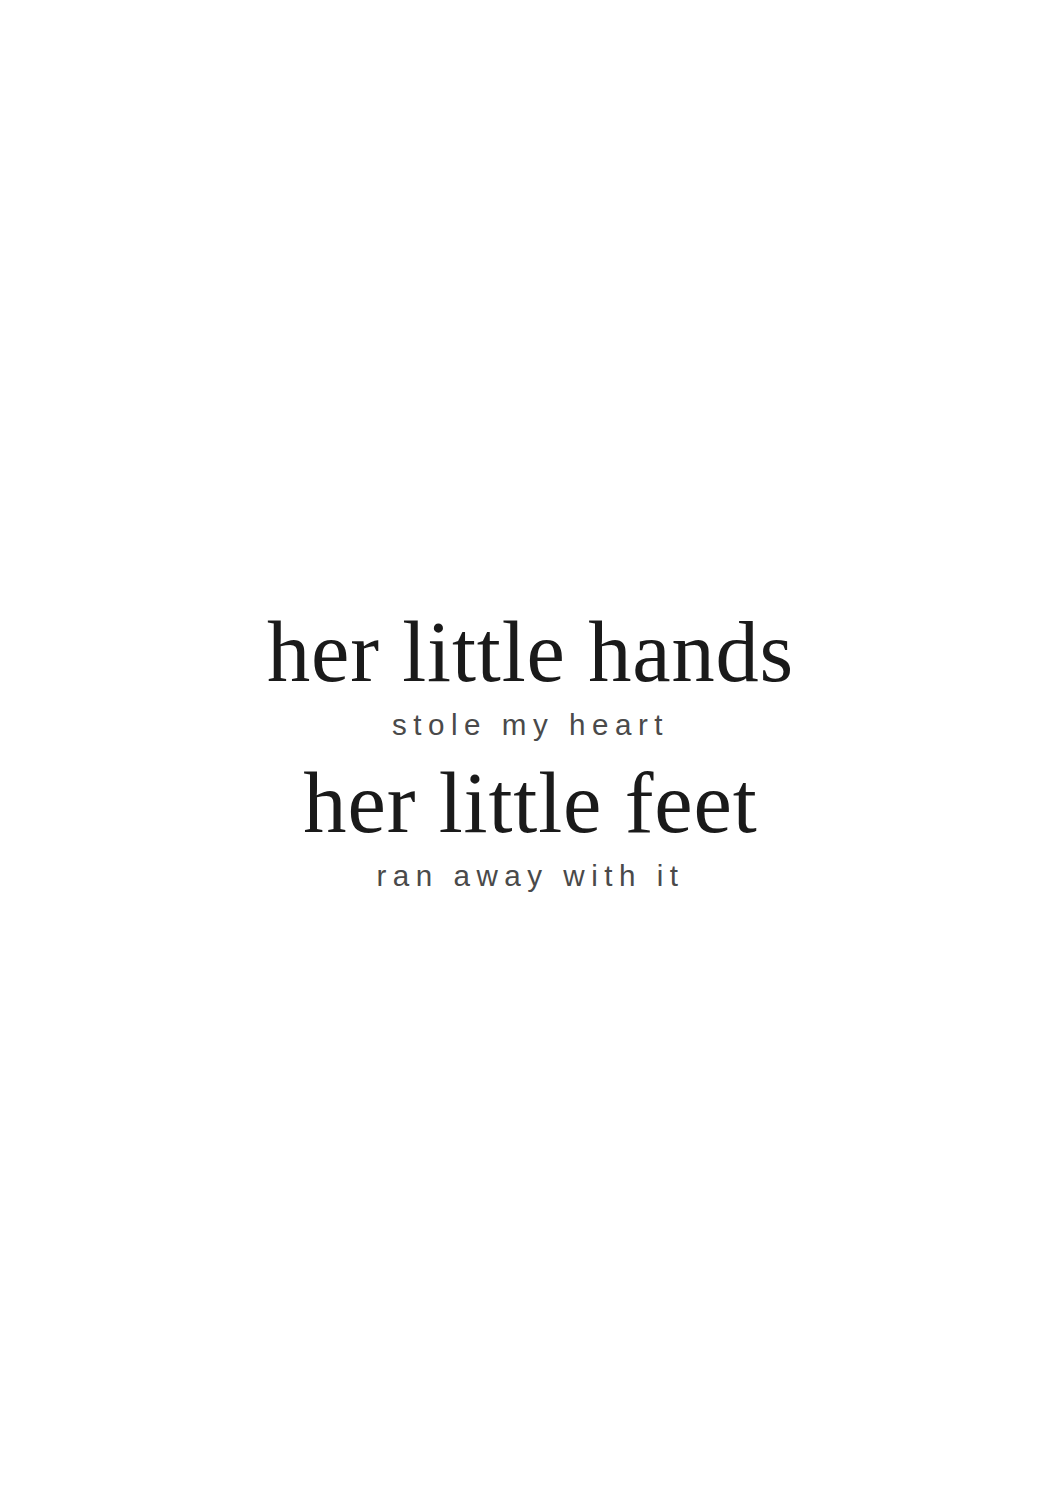her little hands
stole my heart
her little feet
ran away with it